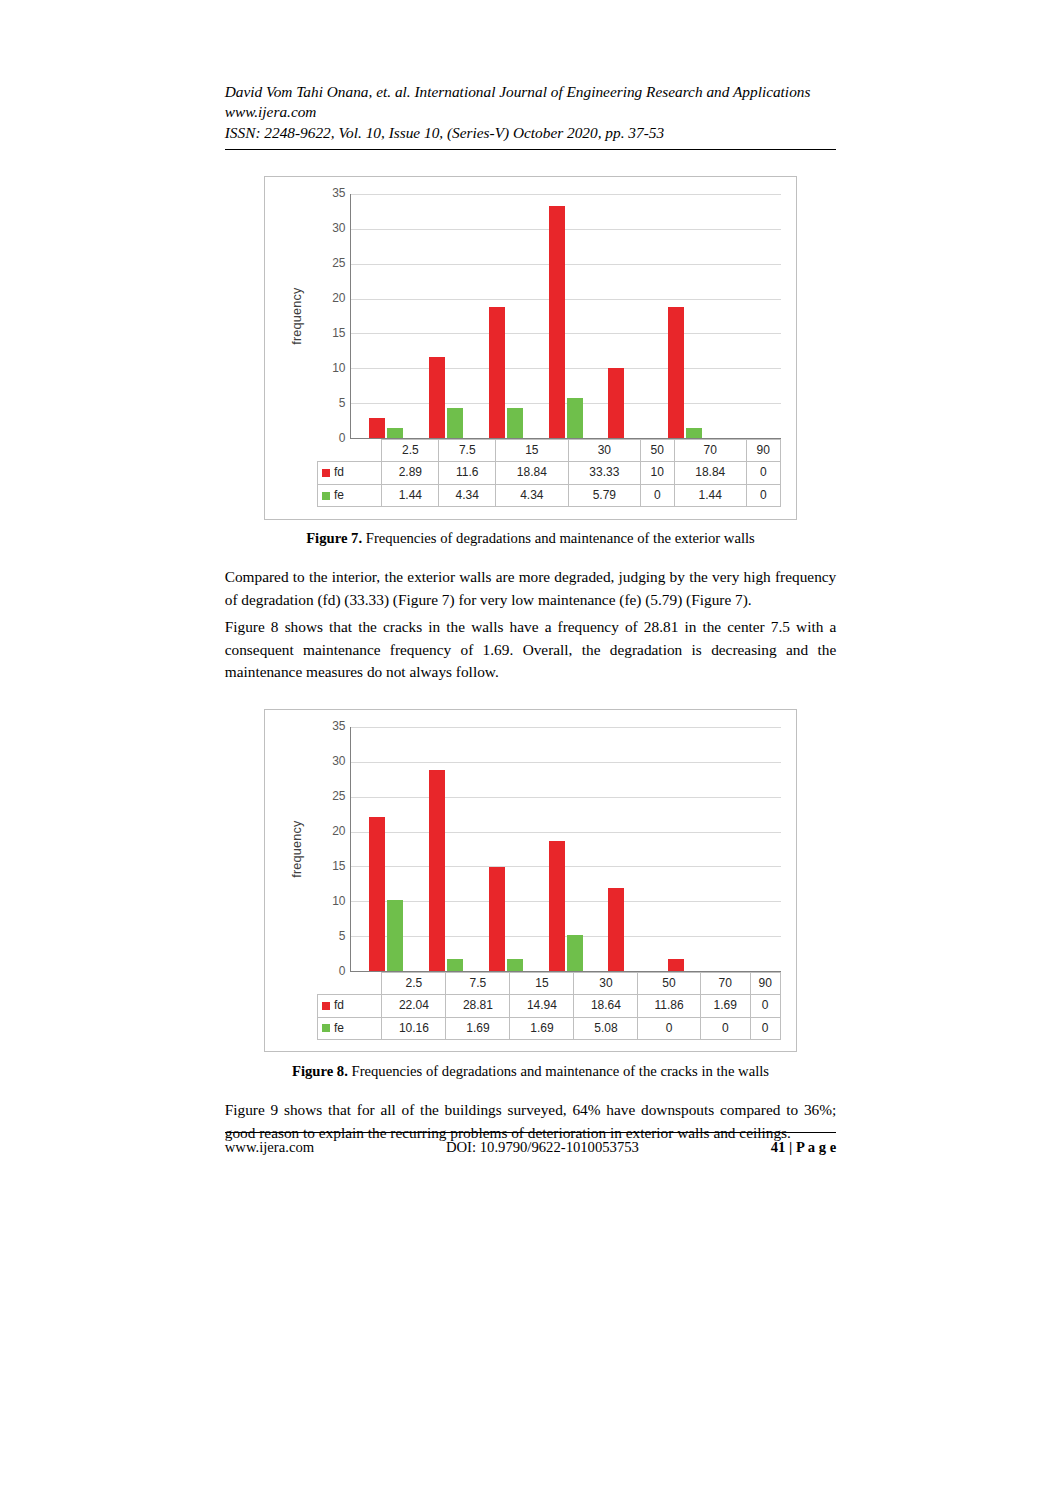David Vom Tahi Onana, et. al. International Journal of Engineering Research and Applications
www.ijera.com
ISSN: 2248-9622, Vol. 10, Issue 10, (Series-V) October 2020, pp. 37-53
frequency
35 30 25 20 15 10 5 0
| | 2.5 | 7.5 | 15 | 30 | 50 | 70 | 90 |
| fd | 2.89 | 11.6 | 18.84 | 33.33 | 10 | 18.84 | 0 |
| fe | 1.44 | 4.34 | 4.34 | 5.79 | 0 | 1.44 | 0 |
Figure 7. Frequencies of degradations and maintenance of the exterior walls
Compared to the interior, the exterior walls are more degraded, judging by the very high frequency of degradation (fd) (33.33) (Figure 7) for very low maintenance (fe) (5.79) (Figure 7).
Figure 8 shows that the cracks in the walls have a frequency of 28.81 in the center 7.5 with a consequent maintenance frequency of 1.69. Overall, the degradation is decreasing and the maintenance measures do not always follow.
frequency
35 30 25 20 15 10 5 0
| | 2.5 | 7.5 | 15 | 30 | 50 | 70 | 90 |
| fd | 22.04 | 28.81 | 14.94 | 18.64 | 11.86 | 1.69 | 0 |
| fe | 10.16 | 1.69 | 1.69 | 5.08 | 0 | 0 | 0 |
Figure 8. Frequencies of degradations and maintenance of the cracks in the walls
Figure 9 shows that for all of the buildings surveyed, 64% have downspouts compared to 36%; good reason to explain the recurring problems of deterioration in exterior walls and ceilings.
www.ijera.com
DOI: 10.9790/9622-1010053753
41 | P a g e